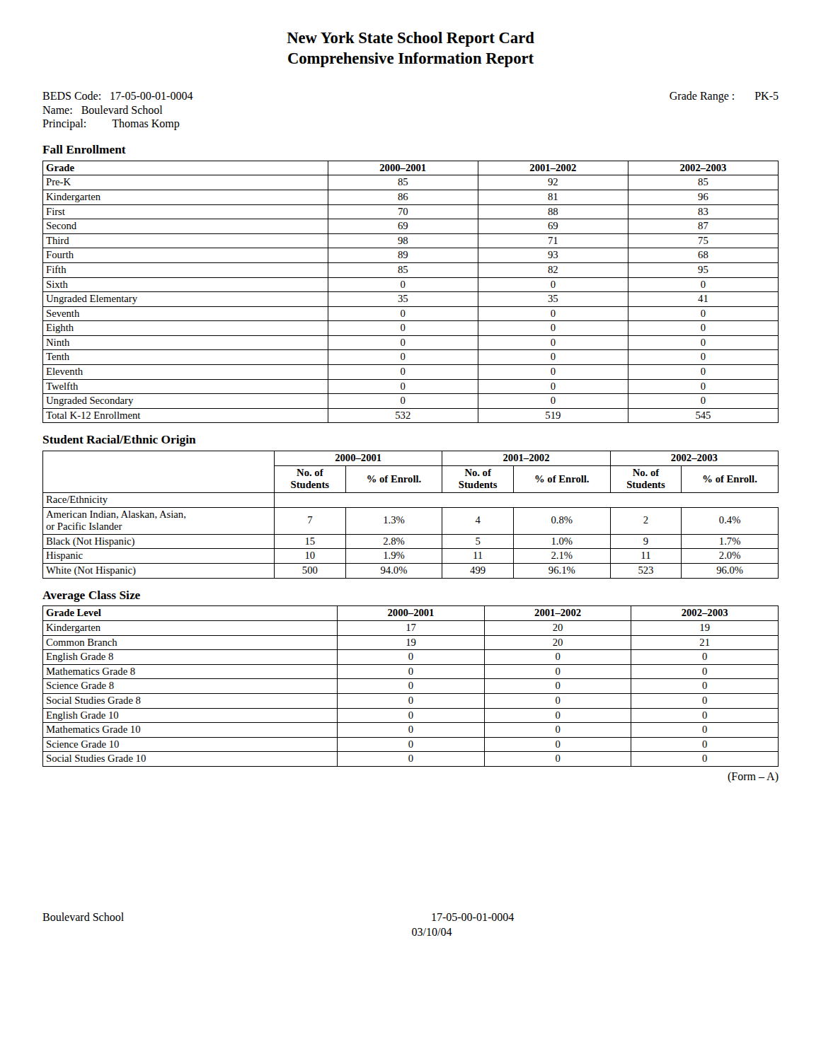New York State School Report Card
Comprehensive Information Report
BEDS Code: 17-05-00-01-0004 Grade Range : PK-5
Name: Boulevard School
Principal: Thomas Komp
Fall Enrollment
| Grade | 2000–2001 | 2001–2002 | 2002–2003 |
| --- | --- | --- | --- |
| Pre-K | 85 | 92 | 85 |
| Kindergarten | 86 | 81 | 96 |
| First | 70 | 88 | 83 |
| Second | 69 | 69 | 87 |
| Third | 98 | 71 | 75 |
| Fourth | 89 | 93 | 68 |
| Fifth | 85 | 82 | 95 |
| Sixth | 0 | 0 | 0 |
| Ungraded Elementary | 35 | 35 | 41 |
| Seventh | 0 | 0 | 0 |
| Eighth | 0 | 0 | 0 |
| Ninth | 0 | 0 | 0 |
| Tenth | 0 | 0 | 0 |
| Eleventh | 0 | 0 | 0 |
| Twelfth | 0 | 0 | 0 |
| Ungraded Secondary | 0 | 0 | 0 |
| Total K-12 Enrollment | 532 | 519 | 545 |
Student Racial/Ethnic Origin
| | 2000–2001 | 2001–2002 | 2002–2003 |
| --- | --- | --- | --- |
| No. of Students | % of Enroll. | No. of Students | % of Enroll. | No. of Students | % of Enroll. |
| Race/Ethnicity | |
| American Indian, Alaskan, Asian, or Pacific Islander | 7 | 1.3% | 4 | 0.8% | 2 | 0.4% |
| Black (Not Hispanic) | 15 | 2.8% | 5 | 1.0% | 9 | 1.7% |
| Hispanic | 10 | 1.9% | 11 | 2.1% | 11 | 2.0% |
| White (Not Hispanic) | 500 | 94.0% | 499 | 96.1% | 523 | 96.0% |
Average Class Size
| Grade Level | 2000–2001 | 2001–2002 | 2002–2003 |
| --- | --- | --- | --- |
| Kindergarten | 17 | 20 | 19 |
| Common Branch | 19 | 20 | 21 |
| English Grade 8 | 0 | 0 | 0 |
| Mathematics Grade 8 | 0 | 0 | 0 |
| Science Grade 8 | 0 | 0 | 0 |
| Social Studies Grade 8 | 0 | 0 | 0 |
| English Grade 10 | 0 | 0 | 0 |
| Mathematics Grade 10 | 0 | 0 | 0 |
| Science Grade 10 | 0 | 0 | 0 |
| Social Studies Grade 10 | 0 | 0 | 0 |
(Form – A)
Boulevard School 17-05-00-01-0004
03/10/04